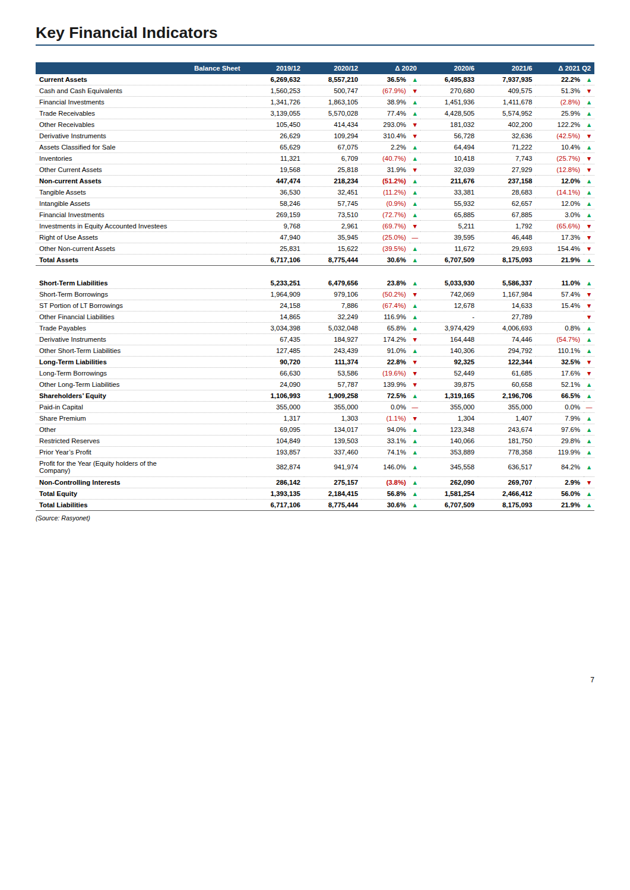Key Financial Indicators
| Balance Sheet | 2019/12 | 2020/12 | Δ 2020 | 2020/6 | 2021/6 | Δ 2021 Q2 |
| --- | --- | --- | --- | --- | --- | --- |
| Current Assets | 6,269,632 | 8,557,210 | 36.5% | ▲ | 6,495,833 | 7,937,935 | 22.2% | ▲ |
| Cash and Cash Equivalents | 1,560,253 | 500,747 | (67.9%) | ▼ | 270,680 | 409,575 | 51.3% | ▼ |
| Financial Investments | 1,341,726 | 1,863,105 | 38.9% | ▲ | 1,451,936 | 1,411,678 | (2.8%) | ▲ |
| Trade Receivables | 3,139,055 | 5,570,028 | 77.4% | ▲ | 4,428,505 | 5,574,952 | 25.9% | ▲ |
| Other Receivables | 105,450 | 414,434 | 293.0% | ▼ | 181,032 | 402,200 | 122.2% | ▲ |
| Derivative Instruments | 26,629 | 109,294 | 310.4% | ▼ | 56,728 | 32,636 | (42.5%) | ▼ |
| Assets Classified for Sale | 65,629 | 67,075 | 2.2% | ▲ | 64,494 | 71,222 | 10.4% | ▲ |
| Inventories | 11,321 | 6,709 | (40.7%) | ▲ | 10,418 | 7,743 | (25.7%) | ▼ |
| Other Current Assets | 19,568 | 25,818 | 31.9% | ▼ | 32,039 | 27,929 | (12.8%) | ▼ |
| Non-current Assets | 447,474 | 218,234 | (51.2%) | ▲ | 211,676 | 237,158 | 12.0% | ▲ |
| Tangible Assets | 36,530 | 32,451 | (11.2%) | ▲ | 33,381 | 28,683 | (14.1%) | ▲ |
| Intangible Assets | 58,246 | 57,745 | (0.9%) | ▲ | 55,932 | 62,657 | 12.0% | ▲ |
| Financial Investments | 269,159 | 73,510 | (72.7%) | ▲ | 65,885 | 67,885 | 3.0% | ▲ |
| Investments in Equity Accounted Investees | 9,768 | 2,961 | (69.7%) | ▼ | 5,211 | 1,792 | (65.6%) | ▼ |
| Right of Use Assets | 47,940 | 35,945 | (25.0%) | — | 39,595 | 46,448 | 17.3% | ▼ |
| Other Non-current Assets | 25,831 | 15,622 | (39.5%) | ▲ | 11,672 | 29,693 | 154.4% | ▼ |
| Total Assets | 6,717,106 | 8,775,444 | 30.6% | ▲ | 6,707,509 | 8,175,093 | 21.9% | ▲ |
| Short-Term Liabilities | 5,233,251 | 6,479,656 | 23.8% | ▲ | 5,033,930 | 5,586,337 | 11.0% | ▲ |
| Short-Term Borrowings | 1,964,909 | 979,106 | (50.2%) | ▼ | 742,069 | 1,167,984 | 57.4% | ▼ |
| ST Portion of LT Borrowings | 24,158 | 7,886 | (67.4%) | ▲ | 12,678 | 14,633 | 15.4% | ▼ |
| Other Financial Liabilities | 14,865 | 32,249 | 116.9% | ▲ | - | 27,789 | | ▼ |
| Trade Payables | 3,034,398 | 5,032,048 | 65.8% | ▲ | 3,974,429 | 4,006,693 | 0.8% | ▲ |
| Derivative Instruments | 67,435 | 184,927 | 174.2% | ▼ | 164,448 | 74,446 | (54.7%) | ▲ |
| Other Short-Term Liabilities | 127,485 | 243,439 | 91.0% | ▲ | 140,306 | 294,792 | 110.1% | ▲ |
| Long-Term Liabilities | 90,720 | 111,374 | 22.8% | ▼ | 92,325 | 122,344 | 32.5% | ▼ |
| Long-Term Borrowings | 66,630 | 53,586 | (19.6%) | ▼ | 52,449 | 61,685 | 17.6% | ▼ |
| Other Long-Term Liabilities | 24,090 | 57,787 | 139.9% | ▼ | 39,875 | 60,658 | 52.1% | ▲ |
| Shareholders’ Equity | 1,106,993 | 1,909,258 | 72.5% | ▲ | 1,319,165 | 2,196,706 | 66.5% | ▲ |
| Paid-in Capital | 355,000 | 355,000 | 0.0% | — | 355,000 | 355,000 | 0.0% | — |
| Share Premium | 1,317 | 1,303 | (1.1%) | ▼ | 1,304 | 1,407 | 7.9% | ▲ |
| Other | 69,095 | 134,017 | 94.0% | ▲ | 123,348 | 243,674 | 97.6% | ▲ |
| Restricted Reserves | 104,849 | 139,503 | 33.1% | ▲ | 140,066 | 181,750 | 29.8% | ▲ |
| Prior Year’s Profit | 193,857 | 337,460 | 74.1% | ▲ | 353,889 | 778,358 | 119.9% | ▲ |
| Profit for the Year (Equity holders of the Company) | 382,874 | 941,974 | 146.0% | ▲ | 345,558 | 636,517 | 84.2% | ▲ |
| Non-Controlling Interests | 286,142 | 275,157 | (3.8%) | ▲ | 262,090 | 269,707 | 2.9% | ▼ |
| Total Equity | 1,393,135 | 2,184,415 | 56.8% | ▲ | 1,581,254 | 2,466,412 | 56.0% | ▲ |
| Total Liabilities | 6,717,106 | 8,775,444 | 30.6% | ▲ | 6,707,509 | 8,175,093 | 21.9% | ▲ |
(Source: Rasyonet)
7